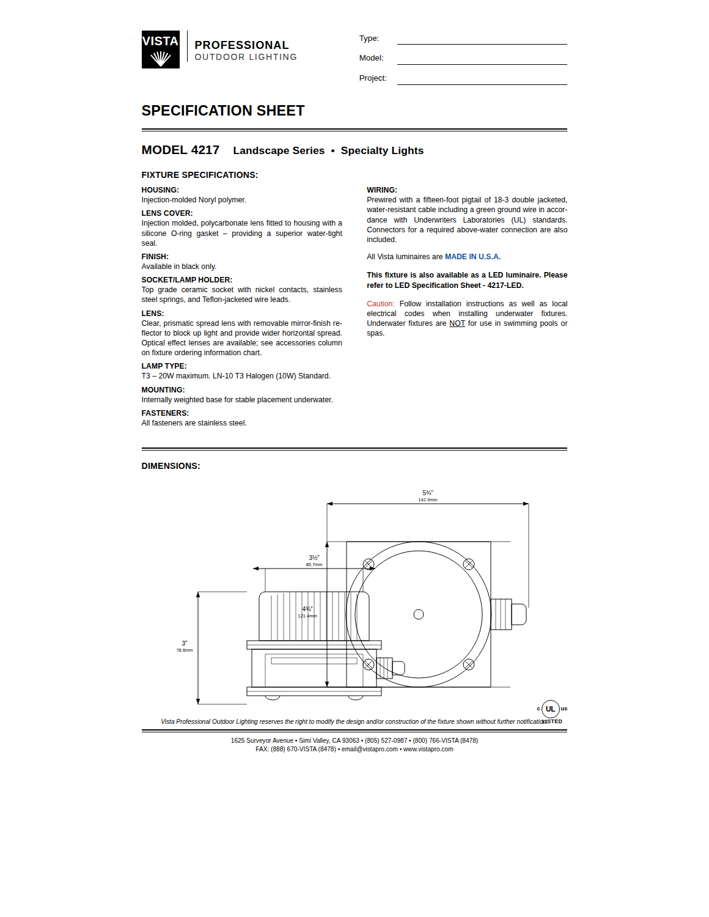VISTA
PROFESSIONAL
OUTDOOR LIGHTING
Type:
Model:
Project:
SPECIFICATION SHEET
MODEL 4217
Landscape Series • Specialty Lights
FIXTURE SPECIFICATIONS:
HOUSING:
Injection-molded Noryl polymer.
LENS COVER:
Injection molded, polycarbonate lens fitted to housing with a silicone O-ring gasket – providing a superior water-tight seal.
FINISH:
Available in black only.
SOCKET/LAMP HOLDER:
Top grade ceramic socket with nickel contacts, stainless steel springs, and Teflon-jacketed wire leads.
LENS:
Clear, prismatic spread lens with removable mirror-finish reflector to block up light and provide wider horizontal spread. Optical effect lenses are available; see accessories column on fixture ordering information chart.
LAMP TYPE:
T3 – 20W maximum. LN-10 T3 Halogen (10W) Standard.
MOUNTING:
Internally weighted base for stable placement underwater.
FASTENERS:
All fasteners are stainless steel.
WIRING:
Prewired with a fifteen-foot pigtail of 18-3 double jacketed, water-resistant cable including a green ground wire in accordance with Underwriters Laboratories (UL) standards. Connectors for a required above-water connection are also included.
All Vista luminaires are MADE IN U.S.A.
This fixture is also available as a LED luminaire. Please refer to LED Specification Sheet - 4217-LED.
Caution: Follow installation instructions as well as local electrical codes when installing underwater fixtures. Underwater fixtures are NOT for use in swimming pools or spas.
DIMENSIONS:
3½” 85.7mm 3” 78.6mm 5¾” 142.9mm 4¾” 121.4mm
c UL us
LISTED
Vista Professional Outdoor Lighting reserves the right to modify the design and/or construction of the fixture shown without further notification.
1625 Surveyor Avenue • Simi Valley, CA 93063 • (805) 527-0987 • (800) 766-VISTA (8478)
FAX: (888) 670-VISTA (8478) • email@vistapro.com • www.vistapro.com